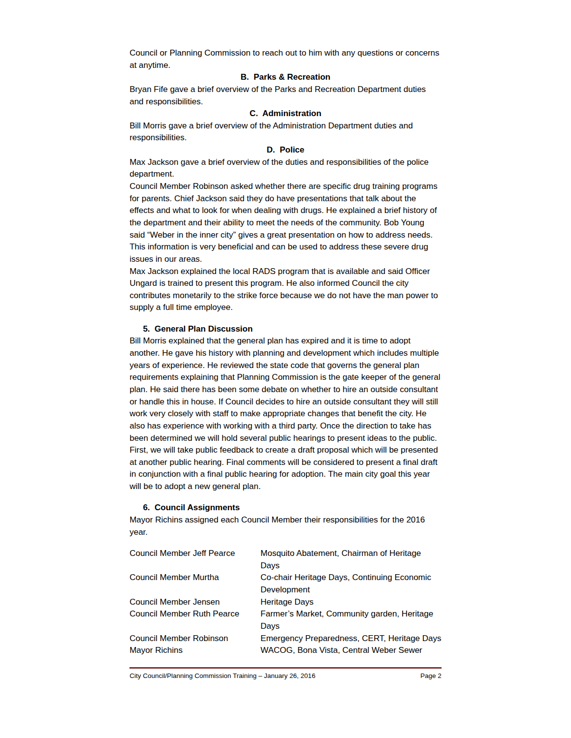Council or Planning Commission to reach out to him with any questions or concerns at anytime.
B. Parks & Recreation
Bryan Fife gave a brief overview of the Parks and Recreation Department duties and responsibilities.
C. Administration
Bill Morris gave a brief overview of the Administration Department duties and responsibilities.
D. Police
Max Jackson gave a brief overview of the duties and responsibilities of the police department.
Council Member Robinson asked whether there are specific drug training programs for parents. Chief Jackson said they do have presentations that talk about the effects and what to look for when dealing with drugs. He explained a brief history of the department and their ability to meet the needs of the community. Bob Young said “Weber in the inner city” gives a great presentation on how to address needs. This information is very beneficial and can be used to address these severe drug issues in our areas.
Max Jackson explained the local RADS program that is available and said Officer Ungard is trained to present this program. He also informed Council the city contributes monetarily to the strike force because we do not have the man power to supply a full time employee.
5. General Plan Discussion
Bill Morris explained that the general plan has expired and it is time to adopt another. He gave his history with planning and development which includes multiple years of experience. He reviewed the state code that governs the general plan requirements explaining that Planning Commission is the gate keeper of the general plan. He said there has been some debate on whether to hire an outside consultant or handle this in house. If Council decides to hire an outside consultant they will still work very closely with staff to make appropriate changes that benefit the city. He also has experience with working with a third party. Once the direction to take has been determined we will hold several public hearings to present ideas to the public. First, we will take public feedback to create a draft proposal which will be presented at another public hearing. Final comments will be considered to present a final draft in conjunction with a final public hearing for adoption. The main city goal this year will be to adopt a new general plan.
6. Council Assignments
Mayor Richins assigned each Council Member their responsibilities for the 2016 year.
| Council Member Jeff Pearce | Mosquito Abatement, Chairman of Heritage Days |
| Council Member Murtha | Co-chair Heritage Days, Continuing Economic Development |
| Council Member Jensen | Heritage Days |
| Council Member Ruth Pearce | Farmer’s Market, Community garden, Heritage Days |
| Council Member Robinson | Emergency Preparedness, CERT, Heritage Days |
| Mayor Richins | WACOG, Bona Vista, Central Weber Sewer |
City Council/Planning Commission Training – January 26, 2016 Page 2